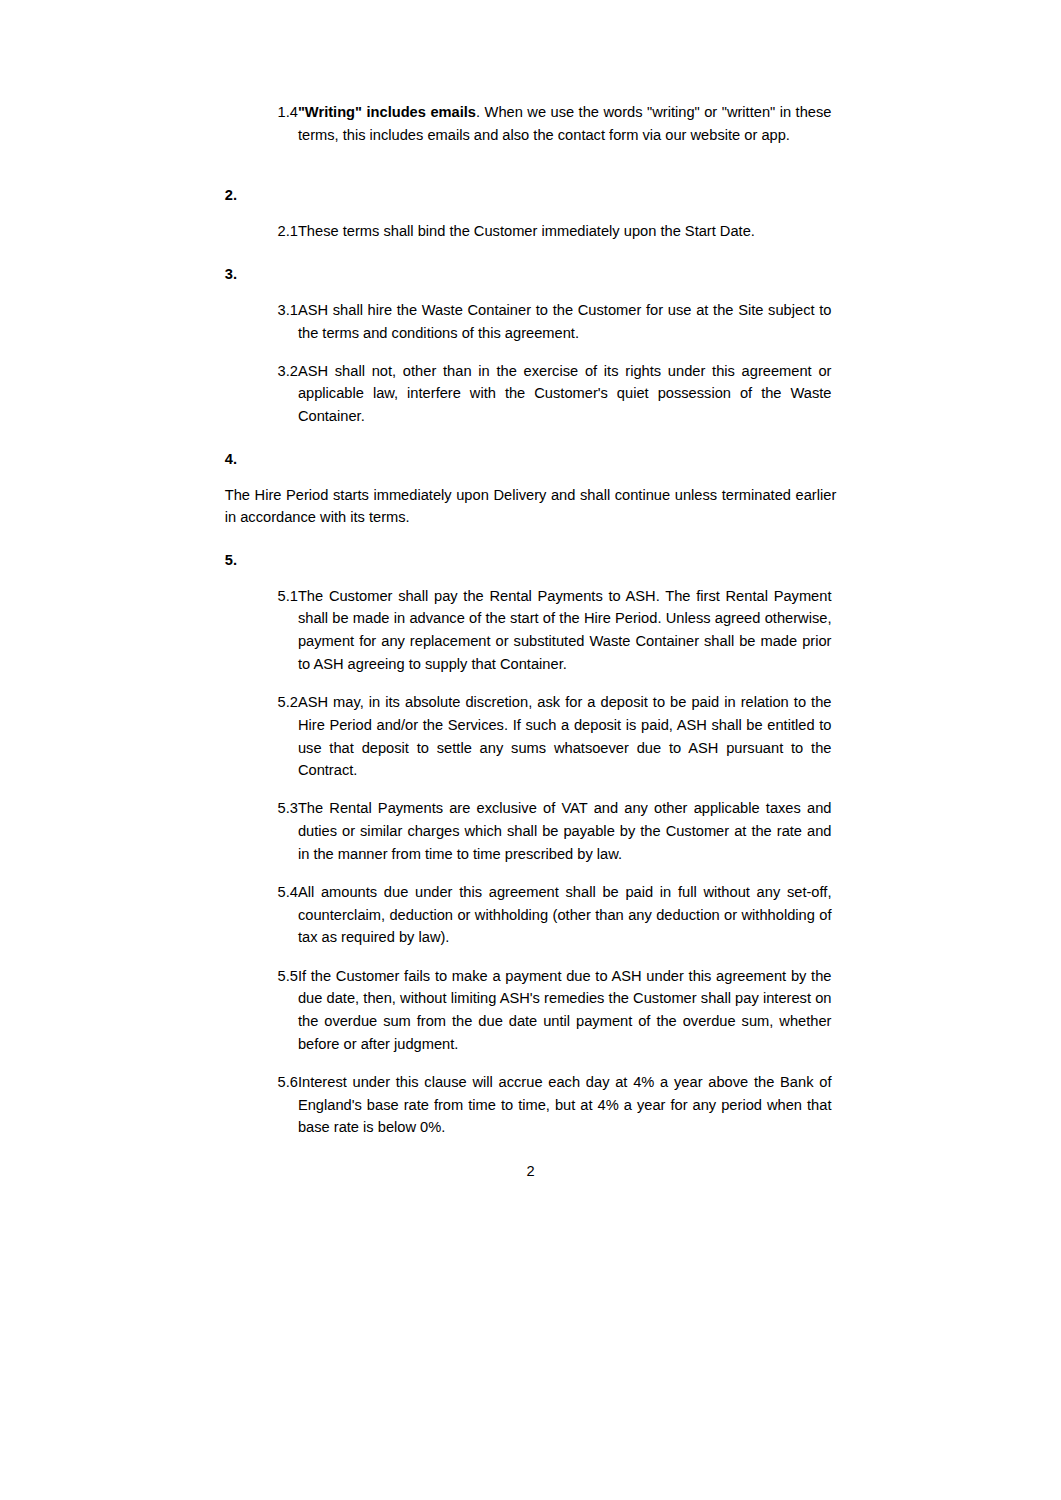1.4
"Writing" includes emails. When we use the words "writing" or "written" in these terms, this includes emails and also the contact form via our website or app.
2.
2.1
These terms shall bind the Customer immediately upon the Start Date.
3.
3.1
ASH shall hire the Waste Container to the Customer for use at the Site subject to the terms and conditions of this agreement.
3.2
ASH shall not, other than in the exercise of its rights under this agreement or applicable law, interfere with the Customer's quiet possession of the Waste Container.
4.
The Hire Period starts immediately upon Delivery and shall continue unless terminated earlier in accordance with its terms.
5.
5.1
The Customer shall pay the Rental Payments to ASH. The first Rental Payment shall be made in advance of the start of the Hire Period. Unless agreed otherwise, payment for any replacement or substituted Waste Container shall be made prior to ASH agreeing to supply that Container.
5.2
ASH may, in its absolute discretion, ask for a deposit to be paid in relation to the Hire Period and/or the Services. If such a deposit is paid, ASH shall be entitled to use that deposit to settle any sums whatsoever due to ASH pursuant to the Contract.
5.3
The Rental Payments are exclusive of VAT and any other applicable taxes and duties or similar charges which shall be payable by the Customer at the rate and in the manner from time to time prescribed by law.
5.4
All amounts due under this agreement shall be paid in full without any set-off, counterclaim, deduction or withholding (other than any deduction or withholding of tax as required by law).
5.5
If the Customer fails to make a payment due to ASH under this agreement by the due date, then, without limiting ASH's remedies the Customer shall pay interest on the overdue sum from the due date until payment of the overdue sum, whether before or after judgment.
5.6
Interest under this clause will accrue each day at 4% a year above the Bank of England's base rate from time to time, but at 4% a year for any period when that base rate is below 0%.
2